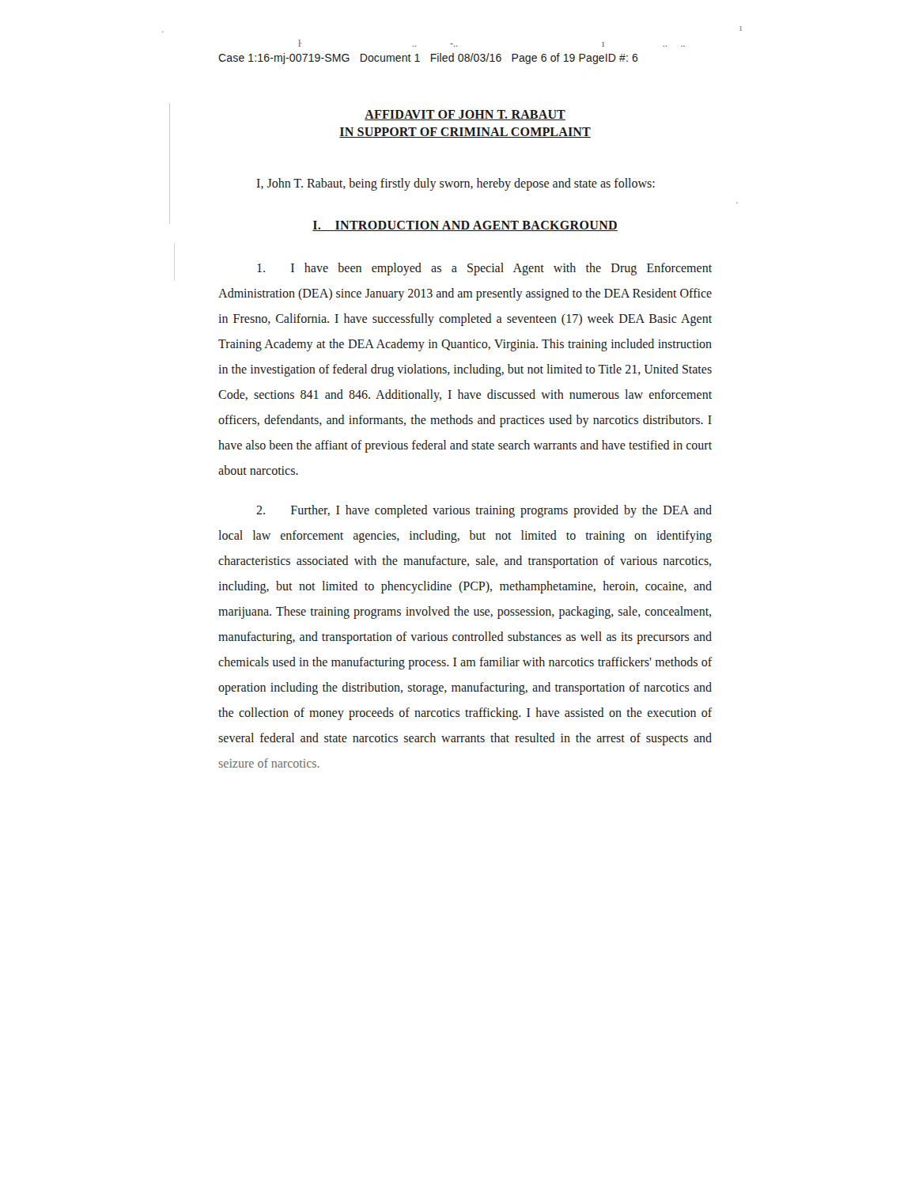.
ı
.
ŀ .. -.. ı .. ..
Case 1:16-mj-00719-SMG Document 1 Filed 08/03/16 Page 6 of 19 PageID #: 6
AFFIDAVIT OF JOHN T. RABAUT
IN SUPPORT OF CRIMINAL COMPLAINT
I, John T. Rabaut, being firstly duly sworn, hereby depose and state as follows:
I. INTRODUCTION AND AGENT BACKGROUND
1. I have been employed as a Special Agent with the Drug Enforcement Administration (DEA) since January 2013 and am presently assigned to the DEA Resident Office in Fresno, California. I have successfully completed a seventeen (17) week DEA Basic Agent Training Academy at the DEA Academy in Quantico, Virginia. This training included instruction in the investigation of federal drug violations, including, but not limited to Title 21, United States Code, sections 841 and 846. Additionally, I have discussed with numerous law enforcement officers, defendants, and informants, the methods and practices used by narcotics distributors. I have also been the affiant of previous federal and state search warrants and have testified in court about narcotics.
2. Further, I have completed various training programs provided by the DEA and local law enforcement agencies, including, but not limited to training on identifying characteristics associated with the manufacture, sale, and transportation of various narcotics, including, but not limited to phencyclidine (PCP), methamphetamine, heroin, cocaine, and marijuana. These training programs involved the use, possession, packaging, sale, concealment, manufacturing, and transportation of various controlled substances as well as its precursors and chemicals used in the manufacturing process. I am familiar with narcotics traffickers' methods of operation including the distribution, storage, manufacturing, and transportation of narcotics and the collection of money proceeds of narcotics trafficking. I have assisted on the execution of several federal and state narcotics search warrants that resulted in the arrest of suspects and seizure of narcotics.